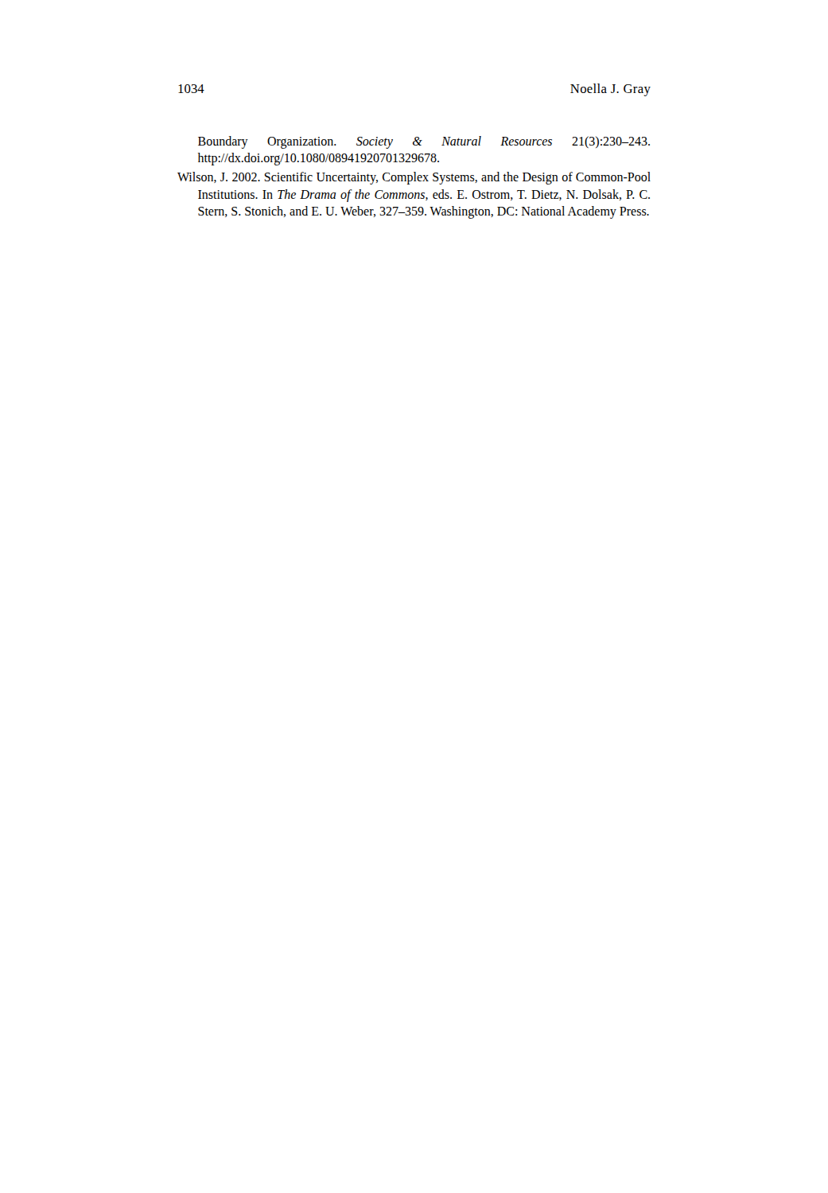1034 Noella J. Gray
Boundary Organization. Society & Natural Resources 21(3):230–243. http://dx.doi.org/10.1080/08941920701329678.
Wilson, J. 2002. Scientific Uncertainty, Complex Systems, and the Design of Common-Pool Institutions. In The Drama of the Commons, eds. E. Ostrom, T. Dietz, N. Dolsak, P. C. Stern, S. Stonich, and E. U. Weber, 327–359. Washington, DC: National Academy Press.